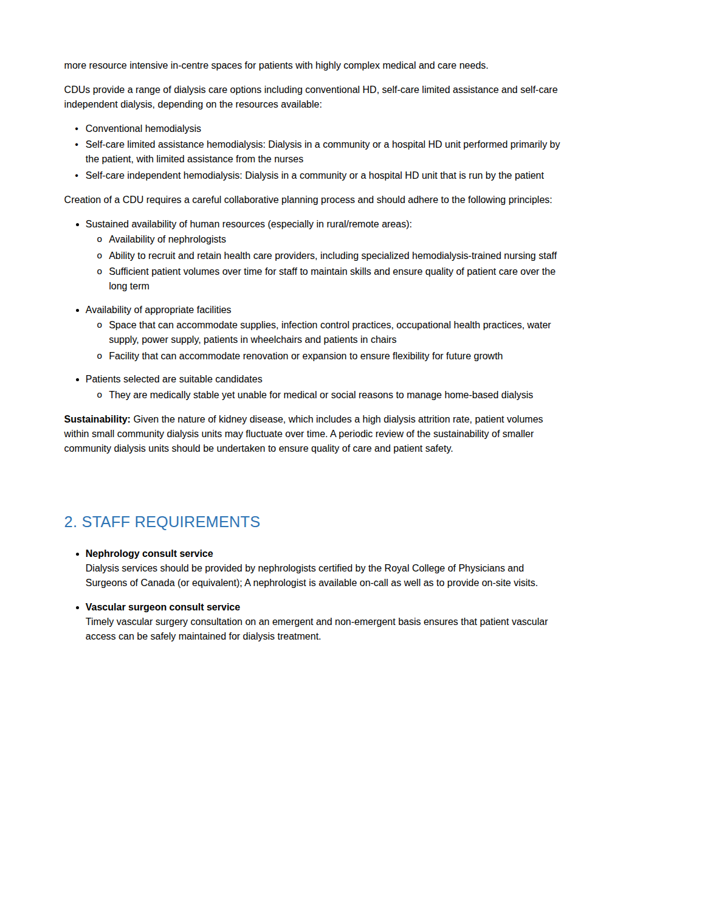more resource intensive in-centre spaces for patients with highly complex medical and care needs.
CDUs provide a range of dialysis care options including conventional HD, self-care limited assistance and self-care independent dialysis, depending on the resources available:
Conventional hemodialysis
Self-care limited assistance hemodialysis: Dialysis in a community or a hospital HD unit performed primarily by the patient, with limited assistance from the nurses
Self-care independent hemodialysis: Dialysis in a community or a hospital HD unit that is run by the patient
Creation of a CDU requires a careful collaborative planning process and should adhere to the following principles:
Sustained availability of human resources (especially in rural/remote areas):
Availability of nephrologists
Ability to recruit and retain health care providers, including specialized hemodialysis-trained nursing staff
Sufficient patient volumes over time for staff to maintain skills and ensure quality of patient care over the long term
Availability of appropriate facilities
Space that can accommodate supplies, infection control practices, occupational health practices, water supply, power supply, patients in wheelchairs and patients in chairs
Facility that can accommodate renovation or expansion to ensure flexibility for future growth
Patients selected are suitable candidates
They are medically stable yet unable for medical or social reasons to manage home-based dialysis
Sustainability: Given the nature of kidney disease, which includes a high dialysis attrition rate, patient volumes within small community dialysis units may fluctuate over time. A periodic review of the sustainability of smaller community dialysis units should be undertaken to ensure quality of care and patient safety.
2. STAFF REQUIREMENTS
Nephrology consult service
Dialysis services should be provided by nephrologists certified by the Royal College of Physicians and Surgeons of Canada (or equivalent); A nephrologist is available on-call as well as to provide on-site visits.
Vascular surgeon consult service
Timely vascular surgery consultation on an emergent and non-emergent basis ensures that patient vascular access can be safely maintained for dialysis treatment.